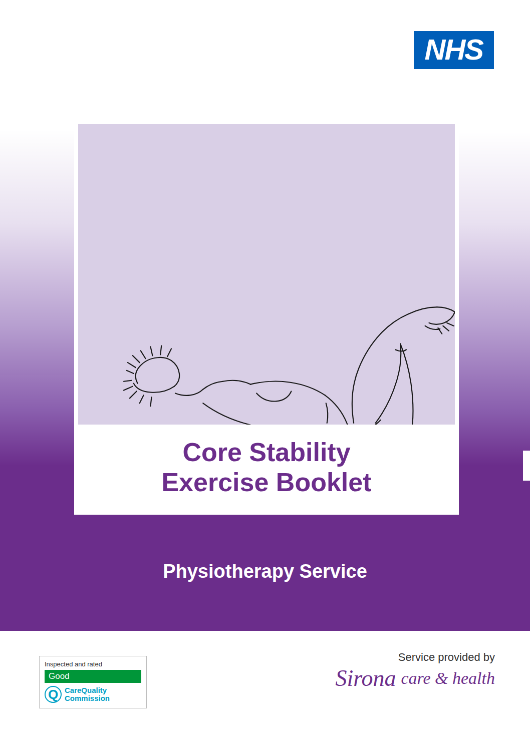NHS
Core Stability
Exercise Booklet
Physiotherapy Service
Inspected and rated
Good
Q
CareQuality
Commission
Service provided by
Sirona care & health